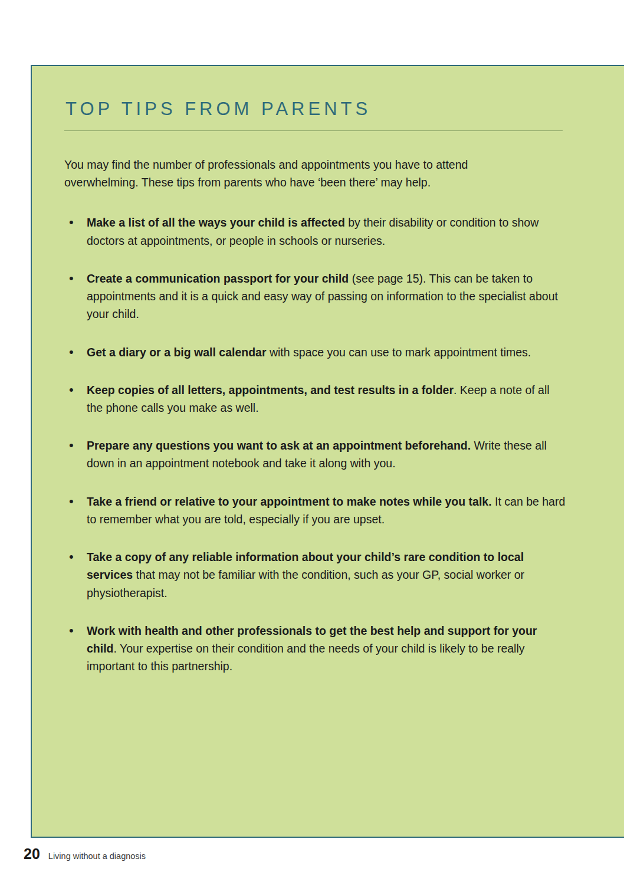TOP TIPS FROM PARENTS
You may find the number of professionals and appointments you have to attend overwhelming. These tips from parents who have ‘been there’ may help.
Make a list of all the ways your child is affected by their disability or condition to show doctors at appointments, or people in schools or nurseries.
Create a communication passport for your child (see page 15). This can be taken to appointments and it is a quick and easy way of passing on information to the specialist about your child.
Get a diary or a big wall calendar with space you can use to mark appointment times.
Keep copies of all letters, appointments, and test results in a folder. Keep a note of all the phone calls you make as well.
Prepare any questions you want to ask at an appointment beforehand. Write these all down in an appointment notebook and take it along with you.
Take a friend or relative to your appointment to make notes while you talk. It can be hard to remember what you are told, especially if you are upset.
Take a copy of any reliable information about your child’s rare condition to local services that may not be familiar with the condition, such as your GP, social worker or physiotherapist.
Work with health and other professionals to get the best help and support for your child. Your expertise on their condition and the needs of your child is likely to be really important to this partnership.
20 Living without a diagnosis